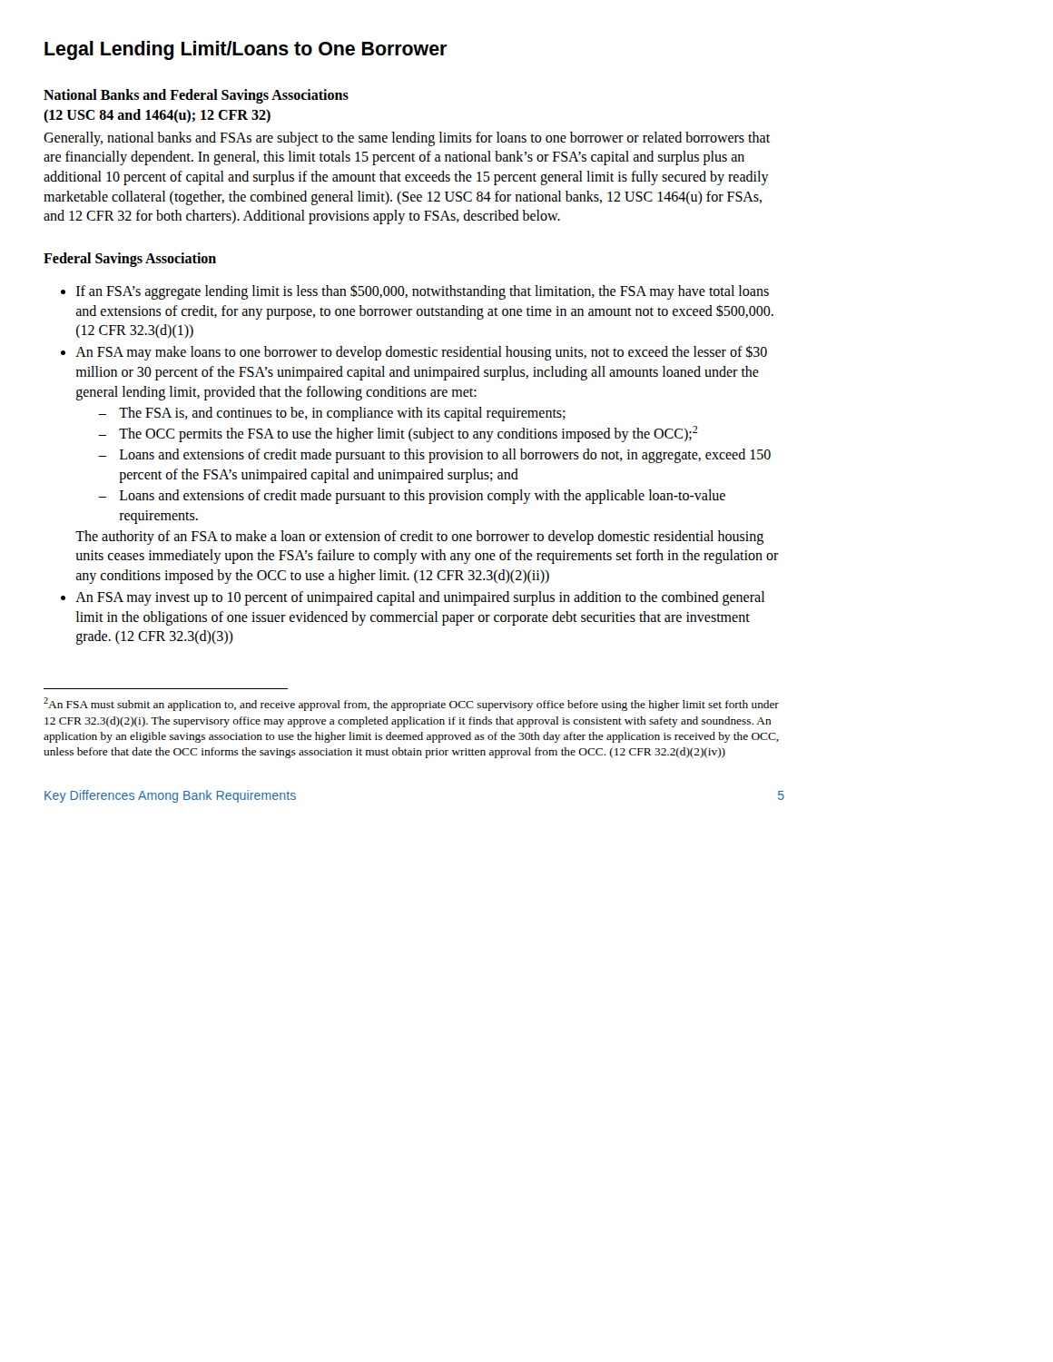Legal Lending Limit/Loans to One Borrower
National Banks and Federal Savings Associations
(12 USC 84 and 1464(u); 12 CFR 32)
Generally, national banks and FSAs are subject to the same lending limits for loans to one borrower or related borrowers that are financially dependent. In general, this limit totals 15 percent of a national bank’s or FSA’s capital and surplus plus an additional 10 percent of capital and surplus if the amount that exceeds the 15 percent general limit is fully secured by readily marketable collateral (together, the combined general limit). (See 12 USC 84 for national banks, 12 USC 1464(u) for FSAs, and 12 CFR 32 for both charters). Additional provisions apply to FSAs, described below.
Federal Savings Association
If an FSA’s aggregate lending limit is less than $500,000, notwithstanding that limitation, the FSA may have total loans and extensions of credit, for any purpose, to one borrower outstanding at one time in an amount not to exceed $500,000. (12 CFR 32.3(d)(1))
An FSA may make loans to one borrower to develop domestic residential housing units, not to exceed the lesser of $30 million or 30 percent of the FSA’s unimpaired capital and unimpaired surplus, including all amounts loaned under the general lending limit, provided that the following conditions are met:
The FSA is, and continues to be, in compliance with its capital requirements;
The OCC permits the FSA to use the higher limit (subject to any conditions imposed by the OCC);2
Loans and extensions of credit made pursuant to this provision to all borrowers do not, in aggregate, exceed 150 percent of the FSA’s unimpaired capital and unimpaired surplus; and
Loans and extensions of credit made pursuant to this provision comply with the applicable loan-to-value requirements.
The authority of an FSA to make a loan or extension of credit to one borrower to develop domestic residential housing units ceases immediately upon the FSA’s failure to comply with any one of the requirements set forth in the regulation or any conditions imposed by the OCC to use a higher limit. (12 CFR 32.3(d)(2)(ii))
An FSA may invest up to 10 percent of unimpaired capital and unimpaired surplus in addition to the combined general limit in the obligations of one issuer evidenced by commercial paper or corporate debt securities that are investment grade. (12 CFR 32.3(d)(3))
2An FSA must submit an application to, and receive approval from, the appropriate OCC supervisory office before using the higher limit set forth under 12 CFR 32.3(d)(2)(i). The supervisory office may approve a completed application if it finds that approval is consistent with safety and soundness. An application by an eligible savings association to use the higher limit is deemed approved as of the 30th day after the application is received by the OCC, unless before that date the OCC informs the savings association it must obtain prior written approval from the OCC. (12 CFR 32.2(d)(2)(iv))
Key Differences Among Bank Requirements 5